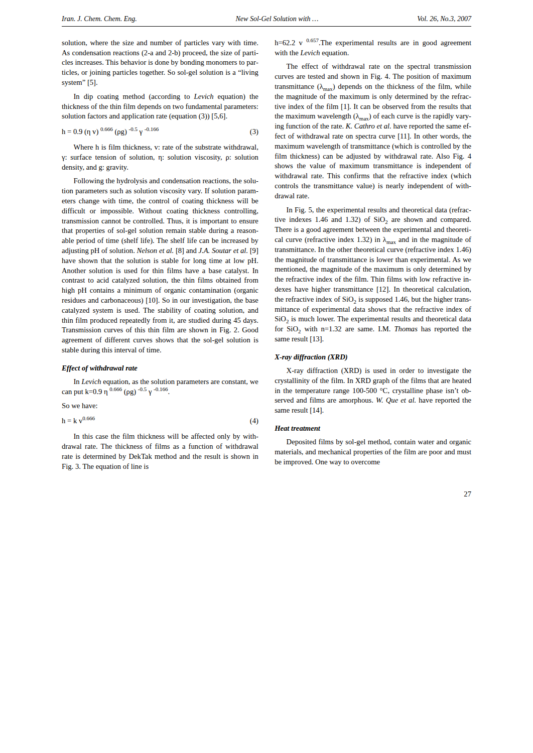Iran. J. Chem. Chem. Eng. New Sol-Gel Solution with … Vol. 26, No.3, 2007
solution, where the size and number of particles vary with time. As condensation reactions (2-a and 2-b) proceed, the size of particles increases. This behavior is done by bonding monomers to particles, or joining particles together. So sol-gel solution is a “living system” [5].
In dip coating method (according to Levich equation) the thickness of the thin film depends on two fundamental parameters: solution factors and application rate (equation (3)) [5,6].
h = 0.9 (η v) 0.666 (ρg) -0.5 γ -0.166 (3)
Where h is film thickness, v: rate of the substrate withdrawal, γ: surface tension of solution, η: solution viscosity, ρ: solution density, and g: gravity.
Following the hydrolysis and condensation reactions, the solution parameters such as solution viscosity vary. If solution parameters change with time, the control of coating thickness will be difficult or impossible. Without coating thickness controlling, transmission cannot be controlled. Thus, it is important to ensure that properties of sol-gel solution remain stable during a reasonable period of time (shelf life). The shelf life can be increased by adjusting pH of solution. Nelson et al. [8] and J.A. Soutar et al. [9] have shown that the solution is stable for long time at low pH. Another solution is used for thin films have a base catalyst. In contrast to acid catalyzed solution, the thin films obtained from high pH contains a minimum of organic contamination (organic residues and carbonaceous) [10]. So in our investigation, the base catalyzed system is used. The stability of coating solution, and thin film produced repeatedly from it, are studied during 45 days. Transmission curves of this thin film are shown in Fig. 2. Good agreement of different curves shows that the sol-gel solution is stable during this interval of time.
Effect of withdrawal rate
In Levich equation, as the solution parameters are constant, we can put k=0.9 η 0.666 (ρg) -0.5 γ -0.166.
So we have:
h = k v0.666 (4)
In this case the film thickness will be affected only by withdrawal rate. The thickness of films as a function of withdrawal rate is determined by DekTak method and the result is shown in Fig. 3. The equation of line is
h=62.2 v 0.657.The experimental results are in good agreement with the Levich equation.
The effect of withdrawal rate on the spectral transmission curves are tested and shown in Fig. 4. The position of maximum transmittance (λmax) depends on the thickness of the film, while the magnitude of the maximum is only determined by the refractive index of the film [1]. It can be observed from the results that the maximum wavelength (λmax) of each curve is the rapidly varying function of the rate. K. Cathro et al. have reported the same effect of withdrawal rate on spectra curve [11]. In other words, the maximum wavelength of transmittance (which is controlled by the film thickness) can be adjusted by withdrawal rate. Also Fig. 4 shows the value of maximum transmittance is independent of withdrawal rate. This confirms that the refractive index (which controls the transmittance value) is nearly independent of withdrawal rate.
In Fig. 5, the experimental results and theoretical data (refractive indexes 1.46 and 1.32) of SiO2 are shown and compared. There is a good agreement between the experimental and theoretical curve (refractive index 1.32) in λmax and in the magnitude of transmittance. In the other theoretical curve (refractive index 1.46) the magnitude of transmittance is lower than experimental. As we mentioned, the magnitude of the maximum is only determined by the refractive index of the film. Thin films with low refractive indexes have higher transmittance [12]. In theoretical calculation, the refractive index of SiO2 is supposed 1.46, but the higher transmittance of experimental data shows that the refractive index of SiO2 is much lower. The experimental results and theoretical data for SiO2 with n=1.32 are same. I.M. Thomas has reported the same result [13].
X-ray diffraction (XRD)
X-ray diffraction (XRD) is used in order to investigate the crystallinity of the film. In XRD graph of the films that are heated in the temperature range 100-500 °C, crystalline phase isn’t observed and films are amorphous. W. Que et al. have reported the same result [14].
Heat treatment
Deposited films by sol-gel method, contain water and organic materials, and mechanical properties of the film are poor and must be improved. One way to overcome
27